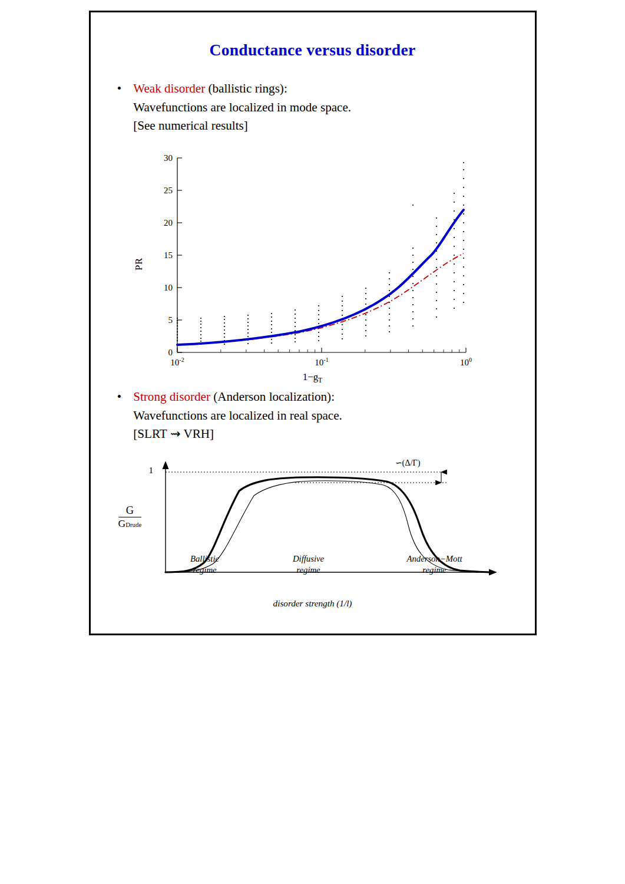Conductance versus disorder
Weak disorder (ballistic rings):
Wavefunctions are localized in mode space.
[See numerical results]
PR
1−gT
0 5 10 15 20 25 30 10-2 10-1 100
Strong disorder (Anderson localization):
Wavefunctions are localized in real space.
[SLRT ⇝ VRH]
G GDrude
1
∽(Δ/Γ)
Ballistic
regime
Diffusive
regime
Anderson−Mott
regime
disorder strength (1/l)